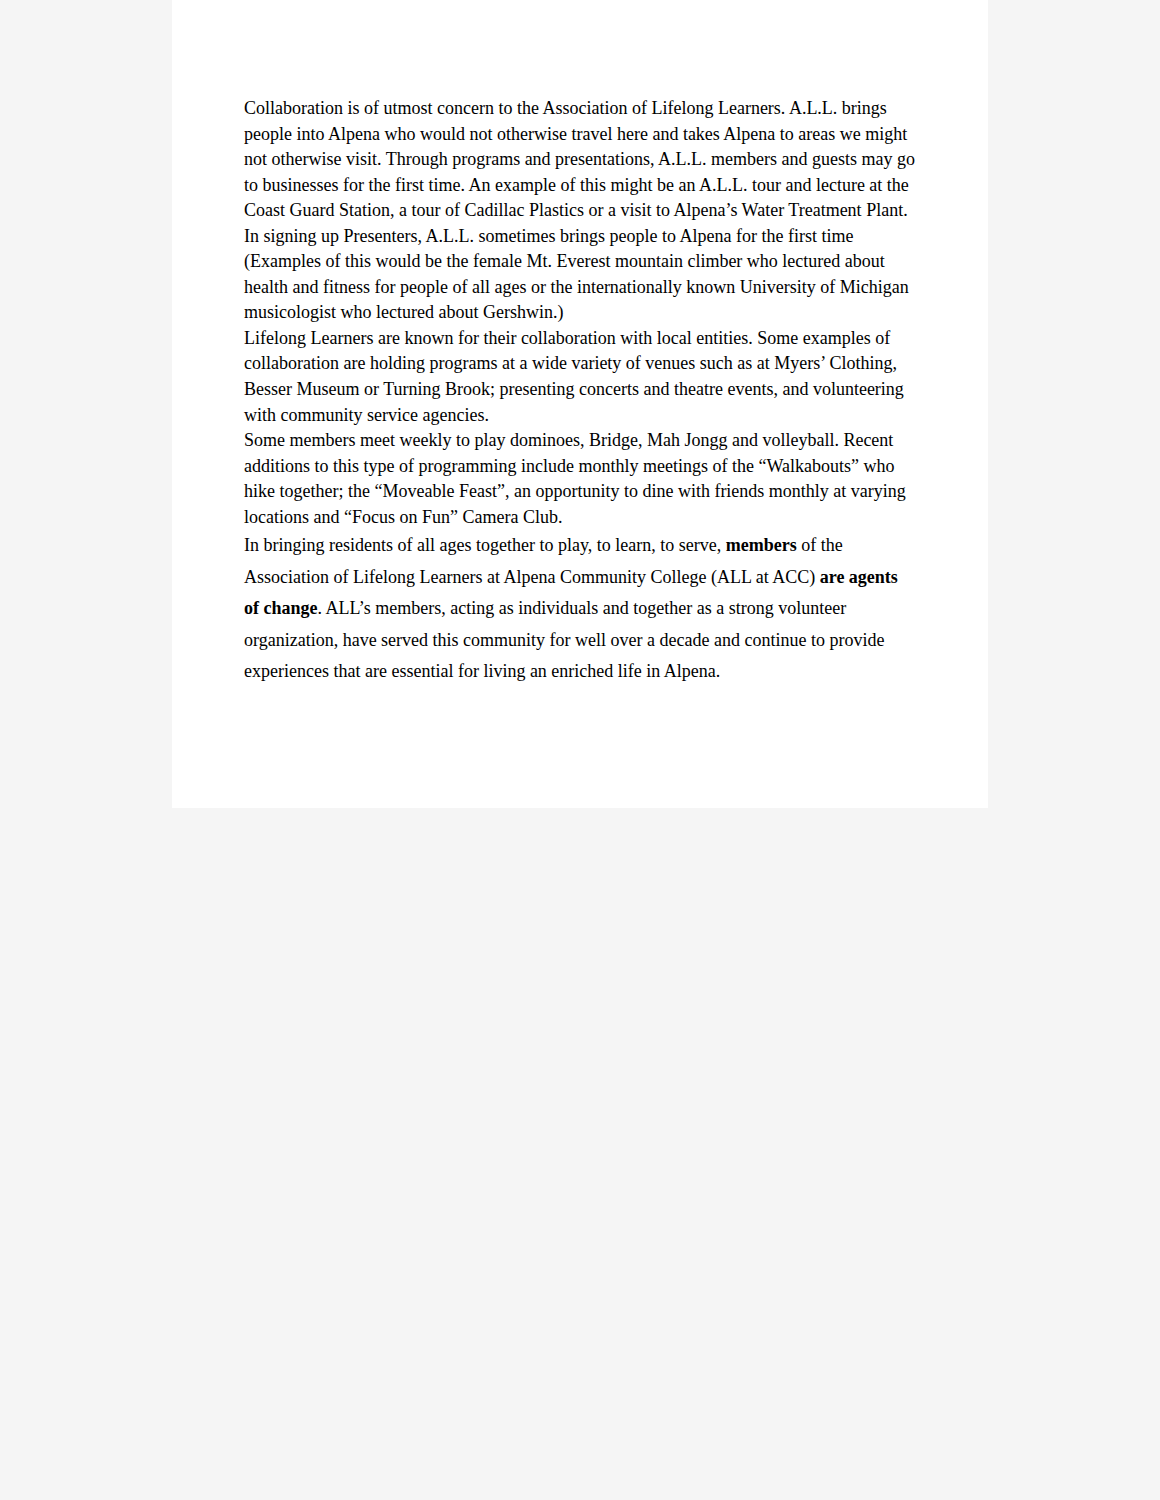Collaboration is of utmost concern to the Association of Lifelong Learners. A.L.L. brings people into Alpena who would not otherwise travel here and takes Alpena to areas we might not otherwise visit. Through programs and presentations, A.L.L. members and guests may go to businesses for the first time. An example of this might be an A.L.L. tour and lecture at the Coast Guard Station, a tour of Cadillac Plastics or a visit to Alpena’s Water Treatment Plant. In signing up Presenters, A.L.L. sometimes brings people to Alpena for the first time (Examples of this would be the female Mt. Everest mountain climber who lectured about health and fitness for people of all ages or the internationally known University of Michigan musicologist who lectured about Gershwin.)
Lifelong Learners are known for their collaboration with local entities. Some examples of collaboration are holding programs at a wide variety of venues such as at Myers’ Clothing, Besser Museum or Turning Brook; presenting concerts and theatre events, and volunteering with community service agencies.
Some members meet weekly to play dominoes, Bridge, Mah Jongg and volleyball. Recent additions to this type of programming include monthly meetings of the “Walkabouts” who hike together; the “Moveable Feast”, an opportunity to dine with friends monthly at varying locations and “Focus on Fun” Camera Club.
In bringing residents of all ages together to play, to learn, to serve, members of the Association of Lifelong Learners at Alpena Community College (ALL at ACC) are agents of change. ALL’s members, acting as individuals and together as a strong volunteer organization, have served this community for well over a decade and continue to provide experiences that are essential for living an enriched life in Alpena.